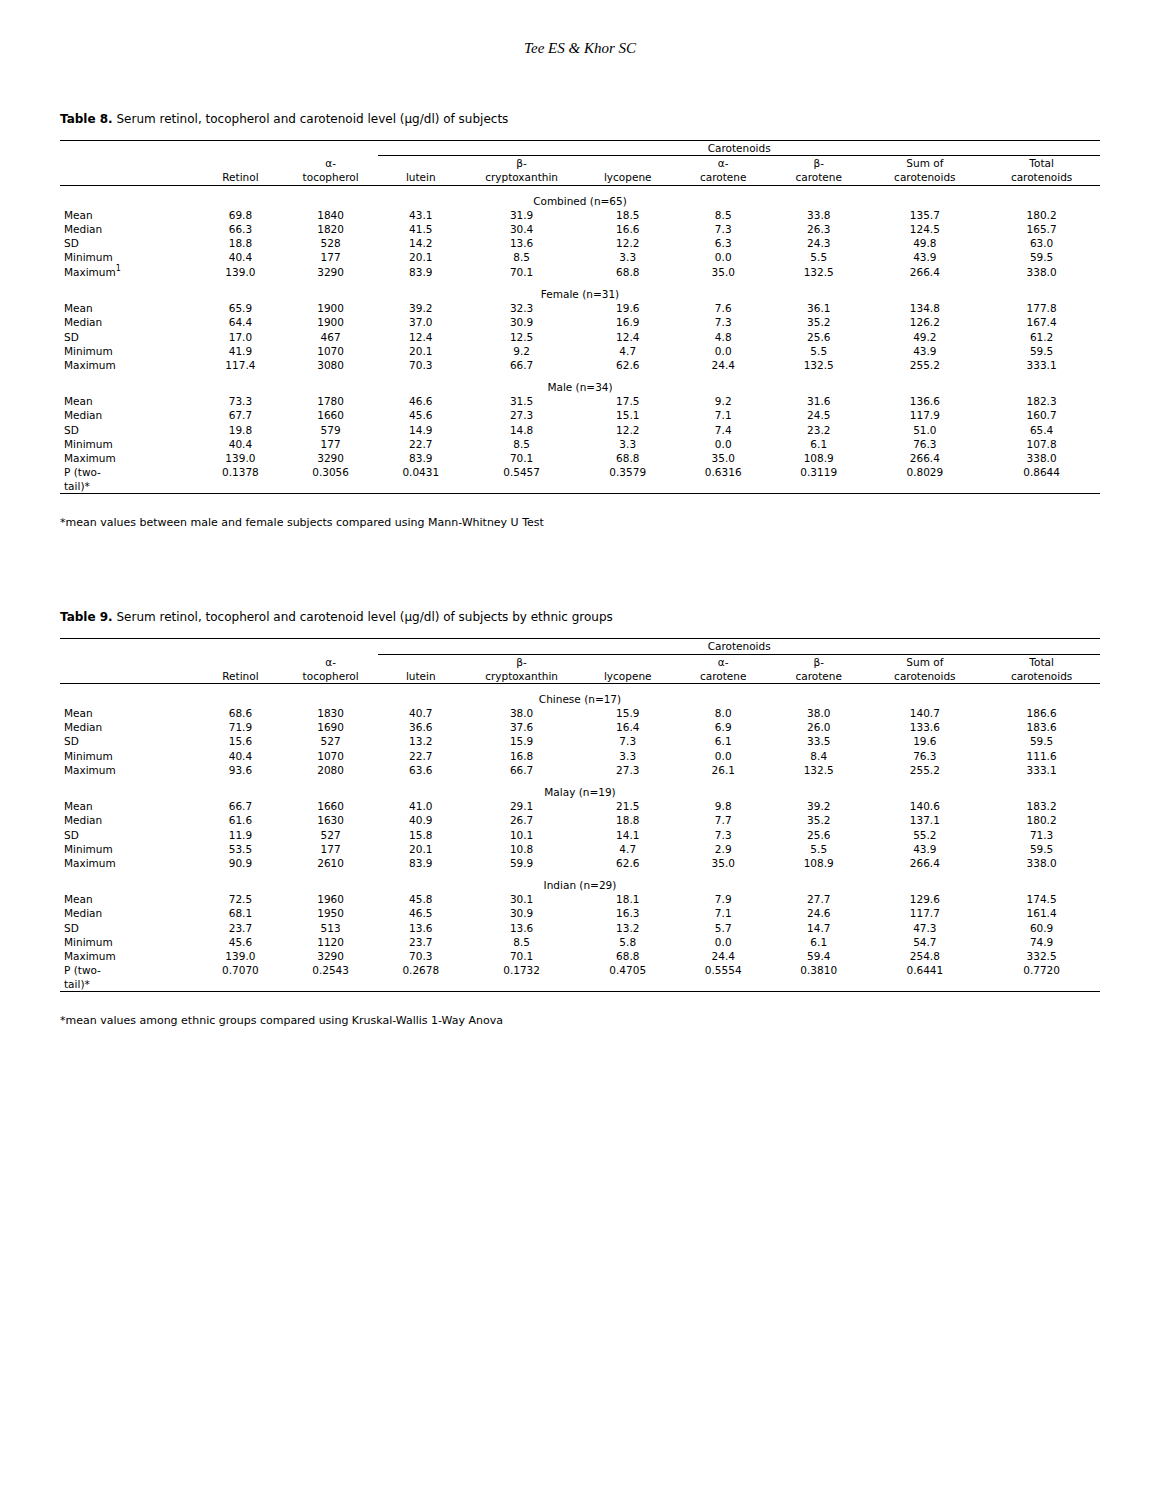Tee ES & Khor SC
Table 8. Serum retinol, tocopherol and carotenoid level (µg/dl) of subjects
| | | | Carotenoids |
| --- | --- | --- | --- |
| | Retinol | α- tocopherol | lutein | β- cryptoxanthin | lycopene | α- carotene | β- carotene | Sum of carotenoids | Total carotenoids |
| Combined (n=65) |
| Mean | 69.8 | 1840 | 43.1 | 31.9 | 18.5 | 8.5 | 33.8 | 135.7 | 180.2 |
| Median | 66.3 | 1820 | 41.5 | 30.4 | 16.6 | 7.3 | 26.3 | 124.5 | 165.7 |
| SD | 18.8 | 528 | 14.2 | 13.6 | 12.2 | 6.3 | 24.3 | 49.8 | 63.0 |
| Minimum | 40.4 | 177 | 20.1 | 8.5 | 3.3 | 0.0 | 5.5 | 43.9 | 59.5 |
| Maximum 1 | 139.0 | 3290 | 83.9 | 70.1 | 68.8 | 35.0 | 132.5 | 266.4 | 338.0 |
| Female (n=31) |
| Mean | 65.9 | 1900 | 39.2 | 32.3 | 19.6 | 7.6 | 36.1 | 134.8 | 177.8 |
| Median | 64.4 | 1900 | 37.0 | 30.9 | 16.9 | 7.3 | 35.2 | 126.2 | 167.4 |
| SD | 17.0 | 467 | 12.4 | 12.5 | 12.4 | 4.8 | 25.6 | 49.2 | 61.2 |
| Minimum | 41.9 | 1070 | 20.1 | 9.2 | 4.7 | 0.0 | 5.5 | 43.9 | 59.5 |
| Maximum | 117.4 | 3080 | 70.3 | 66.7 | 62.6 | 24.4 | 132.5 | 255.2 | 333.1 |
| Male (n=34) |
| Mean | 73.3 | 1780 | 46.6 | 31.5 | 17.5 | 9.2 | 31.6 | 136.6 | 182.3 |
| Median | 67.7 | 1660 | 45.6 | 27.3 | 15.1 | 7.1 | 24.5 | 117.9 | 160.7 |
| SD | 19.8 | 579 | 14.9 | 14.8 | 12.2 | 7.4 | 23.2 | 51.0 | 65.4 |
| Minimum | 40.4 | 177 | 22.7 | 8.5 | 3.3 | 0.0 | 6.1 | 76.3 | 107.8 |
| Maximum | 139.0 | 3290 | 83.9 | 70.1 | 68.8 | 35.0 | 108.9 | 266.4 | 338.0 |
| P (two- tail)* | 0.1378 | 0.3056 | 0.0431 | 0.5457 | 0.3579 | 0.6316 | 0.3119 | 0.8029 | 0.8644 |
*mean values between male and female subjects compared using Mann-Whitney U Test
Table 9. Serum retinol, tocopherol and carotenoid level (µg/dl) of subjects by ethnic groups
| | | | Carotenoids |
| --- | --- | --- | --- |
| | Retinol | α- tocopherol | lutein | β- cryptoxanthin | lycopene | α- carotene | β- carotene | Sum of carotenoids | Total carotenoids |
| Chinese (n=17) |
| Mean | 68.6 | 1830 | 40.7 | 38.0 | 15.9 | 8.0 | 38.0 | 140.7 | 186.6 |
| Median | 71.9 | 1690 | 36.6 | 37.6 | 16.4 | 6.9 | 26.0 | 133.6 | 183.6 |
| SD | 15.6 | 527 | 13.2 | 15.9 | 7.3 | 6.1 | 33.5 | 19.6 | 59.5 |
| Minimum | 40.4 | 1070 | 22.7 | 16.8 | 3.3 | 0.0 | 8.4 | 76.3 | 111.6 |
| Maximum | 93.6 | 2080 | 63.6 | 66.7 | 27.3 | 26.1 | 132.5 | 255.2 | 333.1 |
| Malay (n=19) |
| Mean | 66.7 | 1660 | 41.0 | 29.1 | 21.5 | 9.8 | 39.2 | 140.6 | 183.2 |
| Median | 61.6 | 1630 | 40.9 | 26.7 | 18.8 | 7.7 | 35.2 | 137.1 | 180.2 |
| SD | 11.9 | 527 | 15.8 | 10.1 | 14.1 | 7.3 | 25.6 | 55.2 | 71.3 |
| Minimum | 53.5 | 177 | 20.1 | 10.8 | 4.7 | 2.9 | 5.5 | 43.9 | 59.5 |
| Maximum | 90.9 | 2610 | 83.9 | 59.9 | 62.6 | 35.0 | 108.9 | 266.4 | 338.0 |
| Indian (n=29) |
| Mean | 72.5 | 1960 | 45.8 | 30.1 | 18.1 | 7.9 | 27.7 | 129.6 | 174.5 |
| Median | 68.1 | 1950 | 46.5 | 30.9 | 16.3 | 7.1 | 24.6 | 117.7 | 161.4 |
| SD | 23.7 | 513 | 13.6 | 13.6 | 13.2 | 5.7 | 14.7 | 47.3 | 60.9 |
| Minimum | 45.6 | 1120 | 23.7 | 8.5 | 5.8 | 0.0 | 6.1 | 54.7 | 74.9 |
| Maximum | 139.0 | 3290 | 70.3 | 70.1 | 68.8 | 24.4 | 59.4 | 254.8 | 332.5 |
| P (two- tail)* | 0.7070 | 0.2543 | 0.2678 | 0.1732 | 0.4705 | 0.5554 | 0.3810 | 0.6441 | 0.7720 |
*mean values among ethnic groups compared using Kruskal-Wallis 1-Way Anova